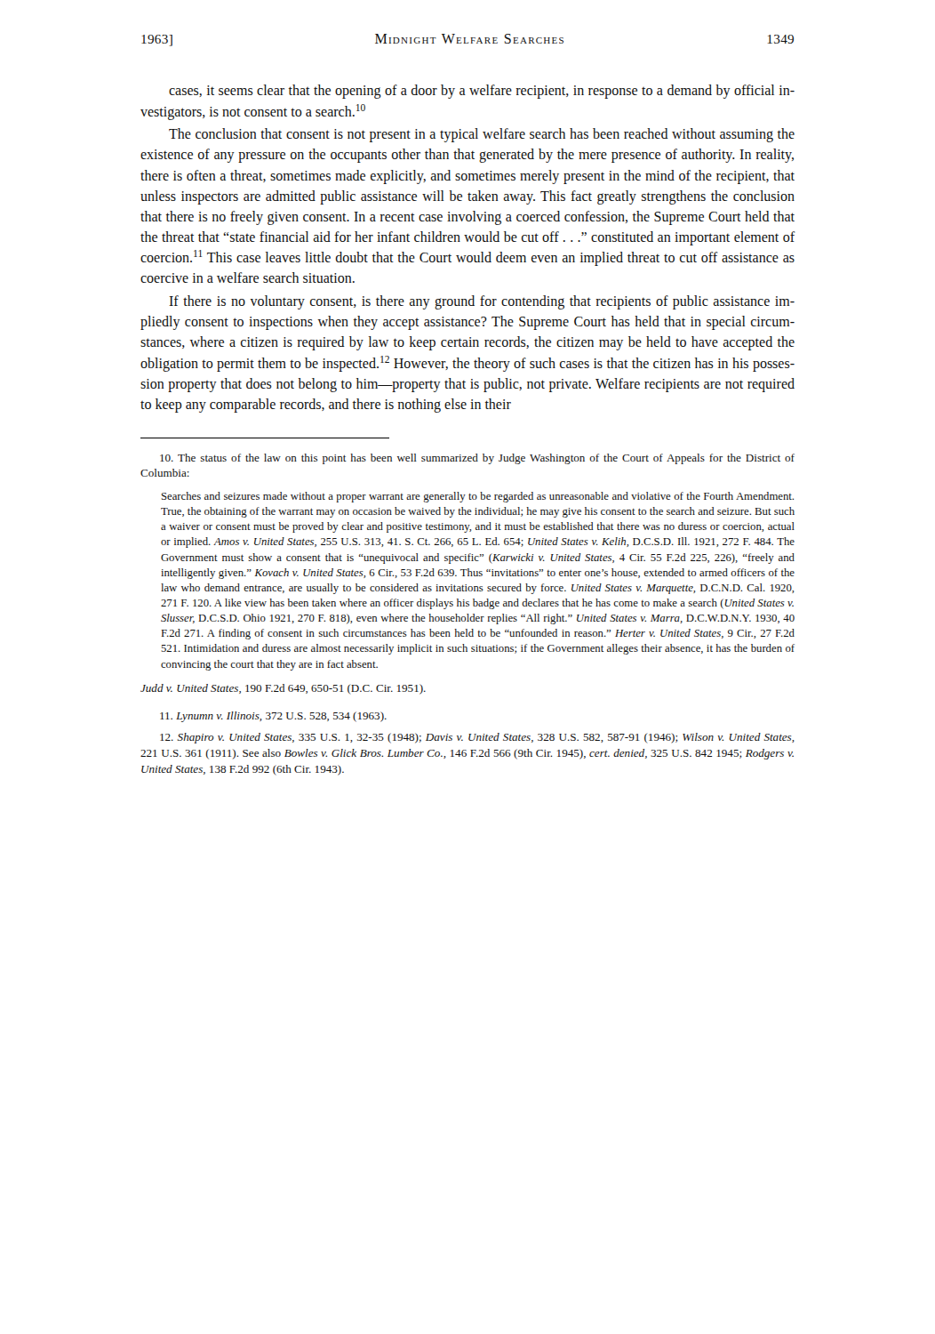1963]
Midnight Welfare Searches
1349
cases, it seems clear that the opening of a door by a welfare recipient, in response to a demand by official investigators, is not consent to a search.10
The conclusion that consent is not present in a typical welfare search has been reached without assuming the existence of any pressure on the occupants other than that generated by the mere presence of authority. In reality, there is often a threat, sometimes made explicitly, and sometimes merely present in the mind of the recipient, that unless inspectors are admitted public assistance will be taken away. This fact greatly strengthens the conclusion that there is no freely given consent. In a recent case involving a coerced confession, the Supreme Court held that the threat that “state financial aid for her infant children would be cut off . . .” constituted an important element of coercion.11 This case leaves little doubt that the Court would deem even an implied threat to cut off assistance as coercive in a welfare search situation.
If there is no voluntary consent, is there any ground for contending that recipients of public assistance impliedly consent to inspections when they accept assistance? The Supreme Court has held that in special circumstances, where a citizen is required by law to keep certain records, the citizen may be held to have accepted the obligation to permit them to be inspected.12 However, the theory of such cases is that the citizen has in his possession property that does not belong to him—property that is public, not private. Welfare recipients are not required to keep any comparable records, and there is nothing else in their
The status of the law on this point has been well summarized by Judge Washington of the Court of Appeals for the District of Columbia:
Searches and seizures made without a proper warrant are generally to be regarded as unreasonable and violative of the Fourth Amendment. True, the obtaining of the warrant may on occasion be waived by the individual; he may give his consent to the search and seizure. But such a waiver or consent must be proved by clear and positive testimony, and it must be established that there was no duress or coercion, actual or implied. Amos v. United States, 255 U.S. 313, 41. S. Ct. 266, 65 L. Ed. 654; United States v. Kelih, D.C.S.D. Ill. 1921, 272 F. 484. The Government must show a consent that is “unequivocal and specific” (Karwicki v. United States, 4 Cir. 55 F.2d 225, 226), “freely and intelligently given.” Kovach v. United States, 6 Cir., 53 F.2d 639. Thus “invitations” to enter one’s house, extended to armed officers of the law who demand entrance, are usually to be considered as invitations secured by force. United States v. Marquette, D.C.N.D. Cal. 1920, 271 F. 120. A like view has been taken where an officer displays his badge and declares that he has come to make a search (United States v. Slusser, D.C.S.D. Ohio 1921, 270 F. 818), even where the householder replies “All right.” United States v. Marra, D.C.W.D.N.Y. 1930, 40 F.2d 271. A finding of consent in such circumstances has been held to be “unfounded in reason.” Herter v. United States, 9 Cir., 27 F.2d 521. Intimidation and duress are almost necessarily implicit in such situations; if the Government alleges their absence, it has the burden of convincing the court that they are in fact absent.
Judd v. United States, 190 F.2d 649, 650-51 (D.C. Cir. 1951).
Lynumn v. Illinois, 372 U.S. 528, 534 (1963).
Shapiro v. United States, 335 U.S. 1, 32-35 (1948); Davis v. United States, 328 U.S. 582, 587-91 (1946); Wilson v. United States, 221 U.S. 361 (1911). See also Bowles v. Glick Bros. Lumber Co., 146 F.2d 566 (9th Cir. 1945), cert. denied, 325 U.S. 842 1945; Rodgers v. United States, 138 F.2d 992 (6th Cir. 1943).